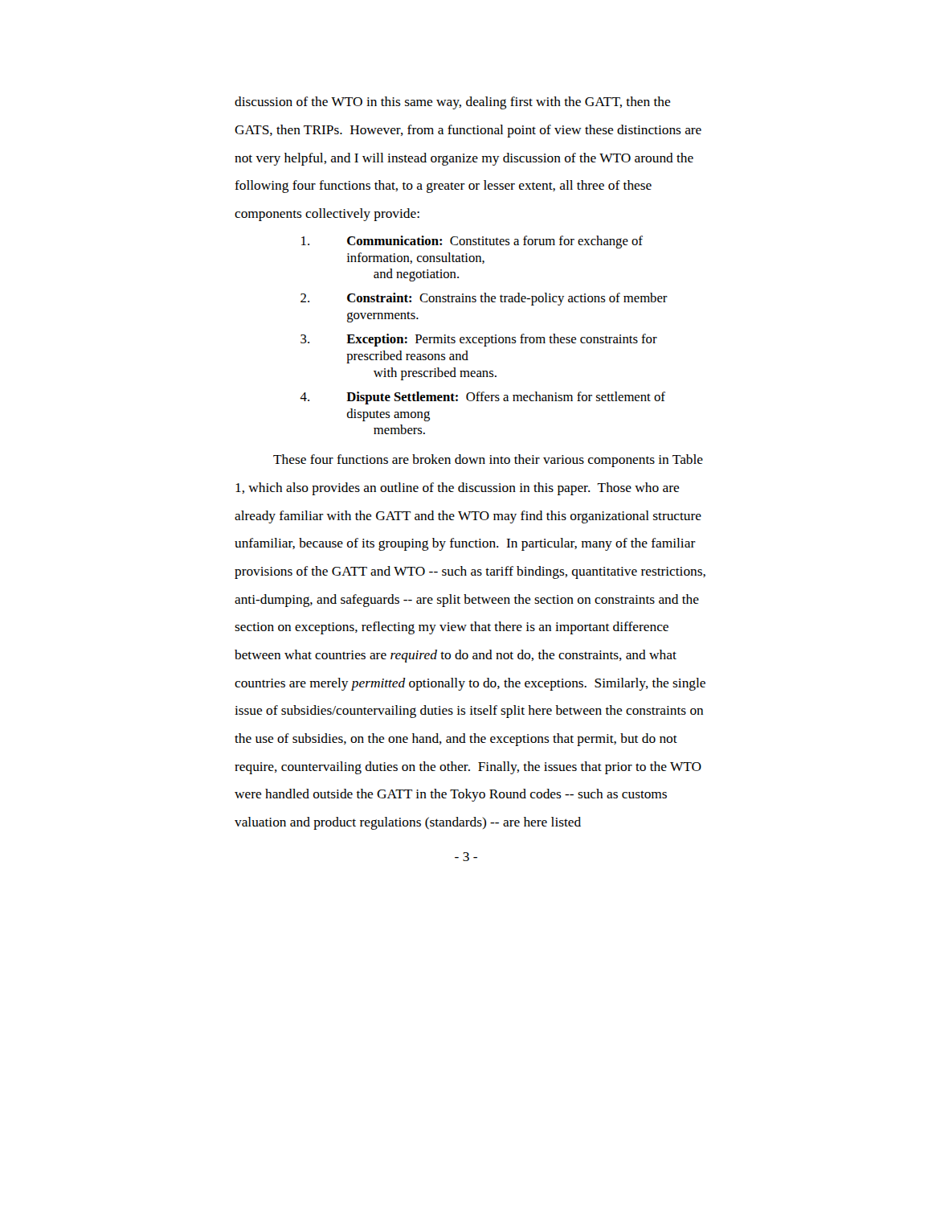discussion of the WTO in this same way, dealing first with the GATT, then the GATS, then TRIPs. However, from a functional point of view these distinctions are not very helpful, and I will instead organize my discussion of the WTO around the following four functions that, to a greater or lesser extent, all three of these components collectively provide:
1. Communication: Constitutes a forum for exchange of information, consultation, and negotiation.
2. Constraint: Constrains the trade-policy actions of member governments.
3. Exception: Permits exceptions from these constraints for prescribed reasons and with prescribed means.
4. Dispute Settlement: Offers a mechanism for settlement of disputes among members.
These four functions are broken down into their various components in Table 1, which also provides an outline of the discussion in this paper. Those who are already familiar with the GATT and the WTO may find this organizational structure unfamiliar, because of its grouping by function. In particular, many of the familiar provisions of the GATT and WTO -- such as tariff bindings, quantitative restrictions, anti-dumping, and safeguards -- are split between the section on constraints and the section on exceptions, reflecting my view that there is an important difference between what countries are required to do and not do, the constraints, and what countries are merely permitted optionally to do, the exceptions. Similarly, the single issue of subsidies/countervailing duties is itself split here between the constraints on the use of subsidies, on the one hand, and the exceptions that permit, but do not require, countervailing duties on the other. Finally, the issues that prior to the WTO were handled outside the GATT in the Tokyo Round codes -- such as customs valuation and product regulations (standards) -- are here listed
- 3 -